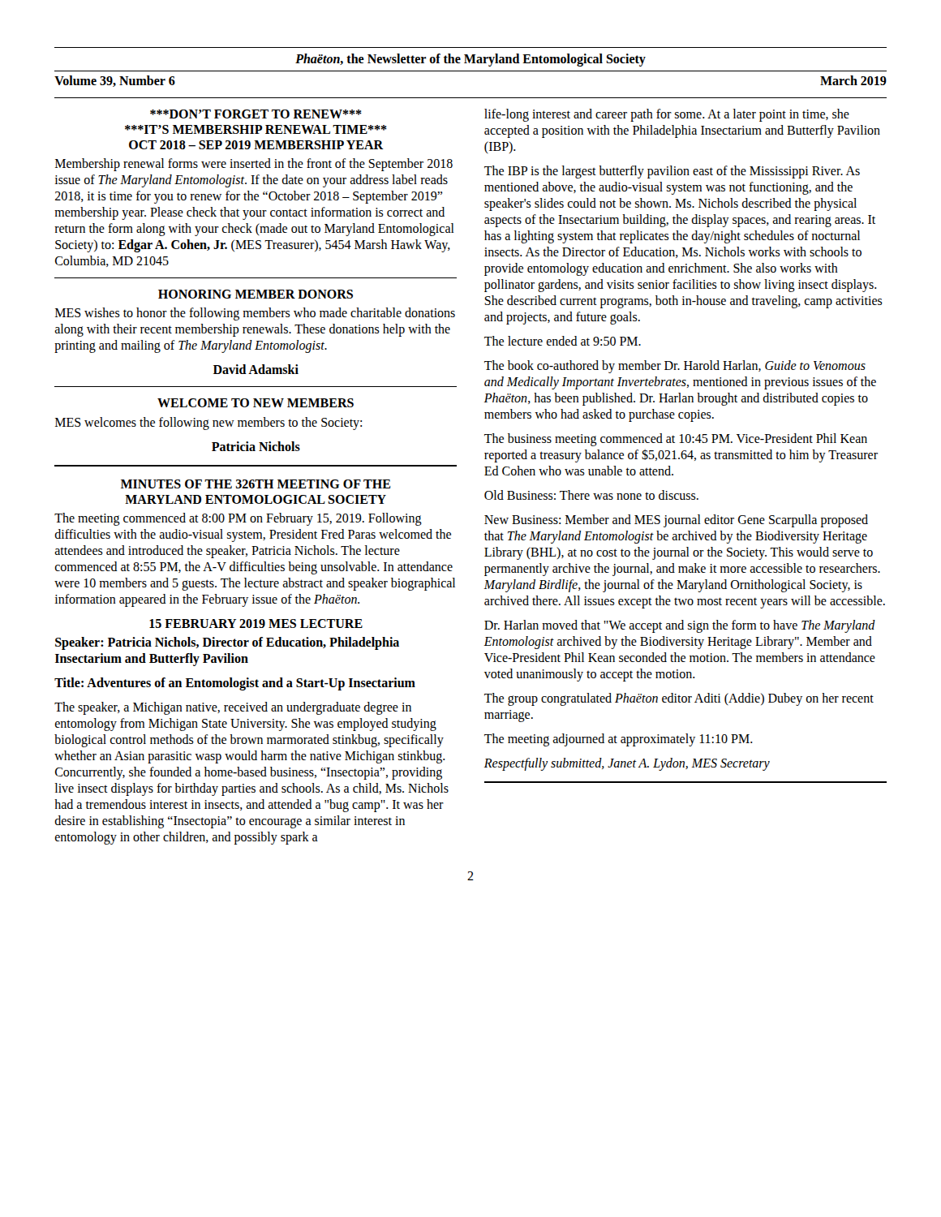Phaëton, the Newsletter of the Maryland Entomological Society
Volume 39, Number 6 March 2019
***DON’T FORGET TO RENEW***
***IT’S MEMBERSHIP RENEWAL TIME***
OCT 2018 – SEP 2019 MEMBERSHIP YEAR
Membership renewal forms were inserted in the front of the September 2018 issue of The Maryland Entomologist. If the date on your address label reads 2018, it is time for you to renew for the “October 2018 – September 2019” membership year. Please check that your contact information is correct and return the form along with your check (made out to Maryland Entomological Society) to: Edgar A. Cohen, Jr. (MES Treasurer), 5454 Marsh Hawk Way, Columbia, MD 21045
HONORING MEMBER DONORS
MES wishes to honor the following members who made charitable donations along with their recent membership renewals. These donations help with the printing and mailing of The Maryland Entomologist.
David Adamski
WELCOME TO NEW MEMBERS
MES welcomes the following new members to the Society:
Patricia Nichols
MINUTES OF THE 326TH MEETING OF THE
MARYLAND ENTOMOLOGICAL SOCIETY
The meeting commenced at 8:00 PM on February 15, 2019. Following difficulties with the audio-visual system, President Fred Paras welcomed the attendees and introduced the speaker, Patricia Nichols. The lecture commenced at 8:55 PM, the A-V difficulties being unsolvable. In attendance were 10 members and 5 guests. The lecture abstract and speaker biographical information appeared in the February issue of the Phaëton.
15 FEBRUARY 2019 MES LECTURE
Speaker: Patricia Nichols, Director of Education, Philadelphia Insectarium and Butterfly Pavilion
Title: Adventures of an Entomologist and a Start-Up Insectarium
The speaker, a Michigan native, received an undergraduate degree in entomology from Michigan State University. She was employed studying biological control methods of the brown marmorated stinkbug, specifically whether an Asian parasitic wasp would harm the native Michigan stinkbug. Concurrently, she founded a home-based business, “Insectopia”, providing live insect displays for birthday parties and schools. As a child, Ms. Nichols had a tremendous interest in insects, and attended a "bug camp". It was her desire in establishing “Insectopia” to encourage a similar interest in entomology in other children, and possibly spark a
life-long interest and career path for some. At a later point in time, she accepted a position with the Philadelphia Insectarium and Butterfly Pavilion (IBP).
The IBP is the largest butterfly pavilion east of the Mississippi River. As mentioned above, the audio-visual system was not functioning, and the speaker's slides could not be shown. Ms. Nichols described the physical aspects of the Insectarium building, the display spaces, and rearing areas. It has a lighting system that replicates the day/night schedules of nocturnal insects. As the Director of Education, Ms. Nichols works with schools to provide entomology education and enrichment. She also works with pollinator gardens, and visits senior facilities to show living insect displays. She described current programs, both in-house and traveling, camp activities and projects, and future goals.
The lecture ended at 9:50 PM.
The book co-authored by member Dr. Harold Harlan, Guide to Venomous and Medically Important Invertebrates, mentioned in previous issues of the Phaëton, has been published. Dr. Harlan brought and distributed copies to members who had asked to purchase copies.
The business meeting commenced at 10:45 PM. Vice-President Phil Kean reported a treasury balance of $5,021.64, as transmitted to him by Treasurer Ed Cohen who was unable to attend.
Old Business: There was none to discuss.
New Business: Member and MES journal editor Gene Scarpulla proposed that The Maryland Entomologist be archived by the Biodiversity Heritage Library (BHL), at no cost to the journal or the Society. This would serve to permanently archive the journal, and make it more accessible to researchers. Maryland Birdlife, the journal of the Maryland Ornithological Society, is archived there. All issues except the two most recent years will be accessible.
Dr. Harlan moved that "We accept and sign the form to have The Maryland Entomologist archived by the Biodiversity Heritage Library". Member and Vice-President Phil Kean seconded the motion. The members in attendance voted unanimously to accept the motion.
The group congratulated Phaëton editor Aditi (Addie) Dubey on her recent marriage.
The meeting adjourned at approximately 11:10 PM.
Respectfully submitted, Janet A. Lydon, MES Secretary
2